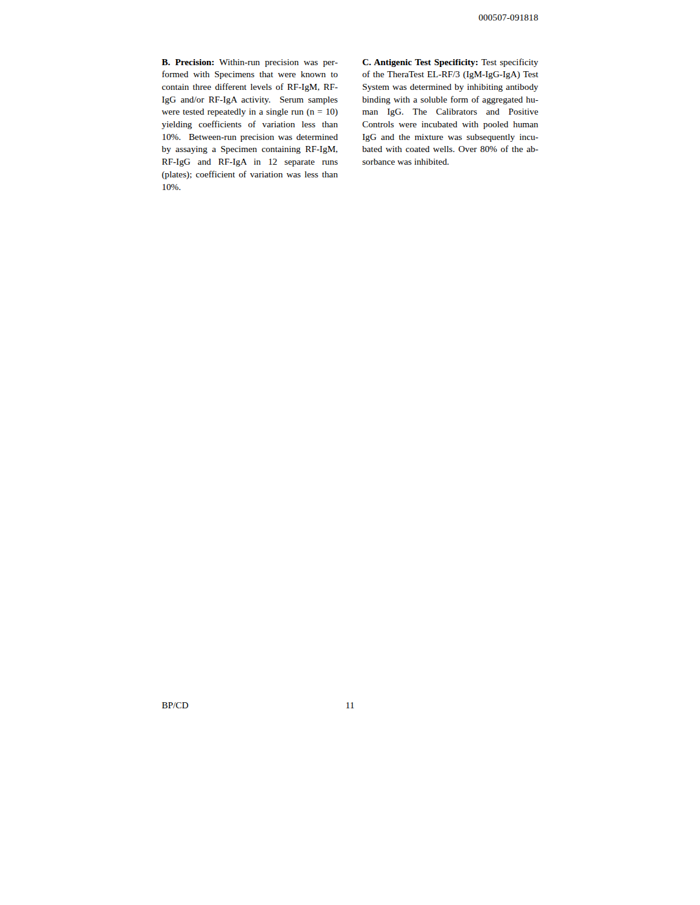000507-091818
B. Precision: Within-run precision was performed with Specimens that were known to contain three different levels of RF-IgM, RF-IgG and/or RF-IgA activity. Serum samples were tested repeatedly in a single run (n = 10) yielding coefficients of variation less than 10%. Between-run precision was determined by assaying a Specimen containing RF-IgM, RF-IgG and RF-IgA in 12 separate runs (plates); coefficient of variation was less than 10%.
C. Antigenic Test Specificity: Test specificity of the TheraTest EL-RF/3 (IgM-IgG-IgA) Test System was determined by inhibiting antibody binding with a soluble form of aggregated human IgG. The Calibrators and Positive Controls were incubated with pooled human IgG and the mixture was subsequently incubated with coated wells. Over 80% of the absorbance was inhibited.
BP/CD
11